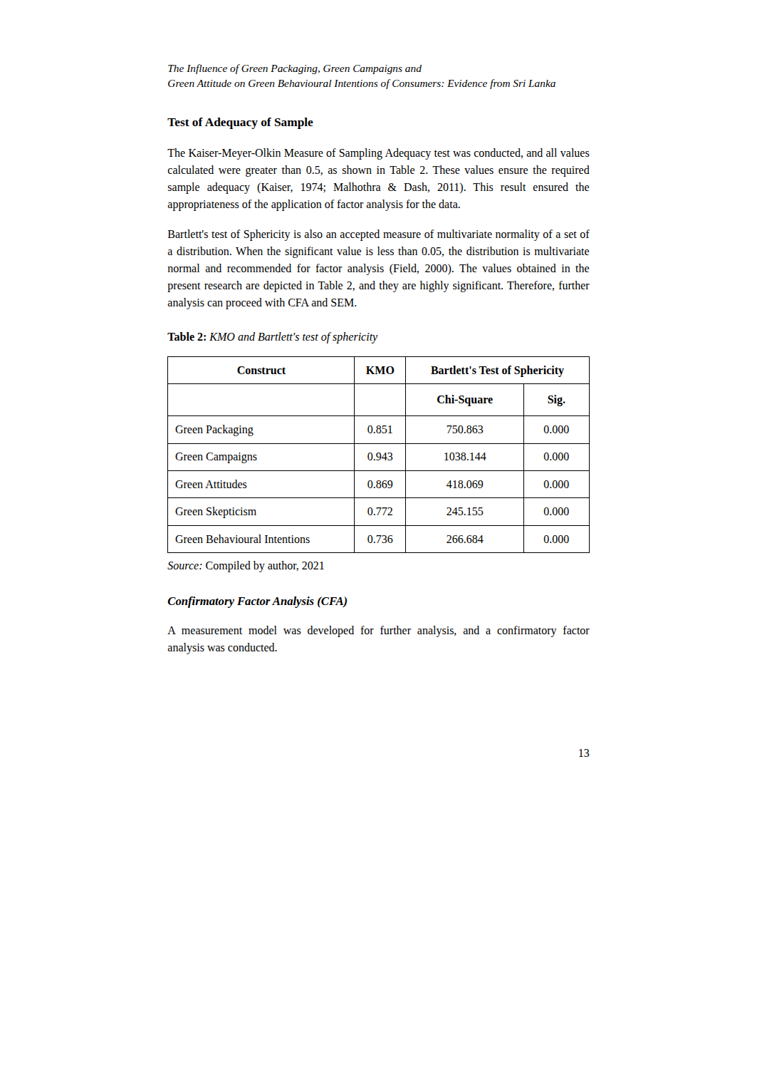The Influence of Green Packaging, Green Campaigns and
Green Attitude on Green Behavioural Intentions of Consumers: Evidence from Sri Lanka
Test of Adequacy of Sample
The Kaiser-Meyer-Olkin Measure of Sampling Adequacy test was conducted, and all values calculated were greater than 0.5, as shown in Table 2. These values ensure the required sample adequacy (Kaiser, 1974; Malhothra & Dash, 2011). This result ensured the appropriateness of the application of factor analysis for the data.
Bartlett's test of Sphericity is also an accepted measure of multivariate normality of a set of a distribution. When the significant value is less than 0.05, the distribution is multivariate normal and recommended for factor analysis (Field, 2000). The values obtained in the present research are depicted in Table 2, and they are highly significant. Therefore, further analysis can proceed with CFA and SEM.
Table 2: KMO and Bartlett's test of sphericity
| Construct | KMO | Bartlett's Test of Sphericity |
| --- | --- | --- |
| | | Chi-Square | Sig. |
| Green Packaging | 0.851 | 750.863 | 0.000 |
| Green Campaigns | 0.943 | 1038.144 | 0.000 |
| Green Attitudes | 0.869 | 418.069 | 0.000 |
| Green Skepticism | 0.772 | 245.155 | 0.000 |
| Green Behavioural Intentions | 0.736 | 266.684 | 0.000 |
Source: Compiled by author, 2021
Confirmatory Factor Analysis (CFA)
A measurement model was developed for further analysis, and a confirmatory factor analysis was conducted.
13